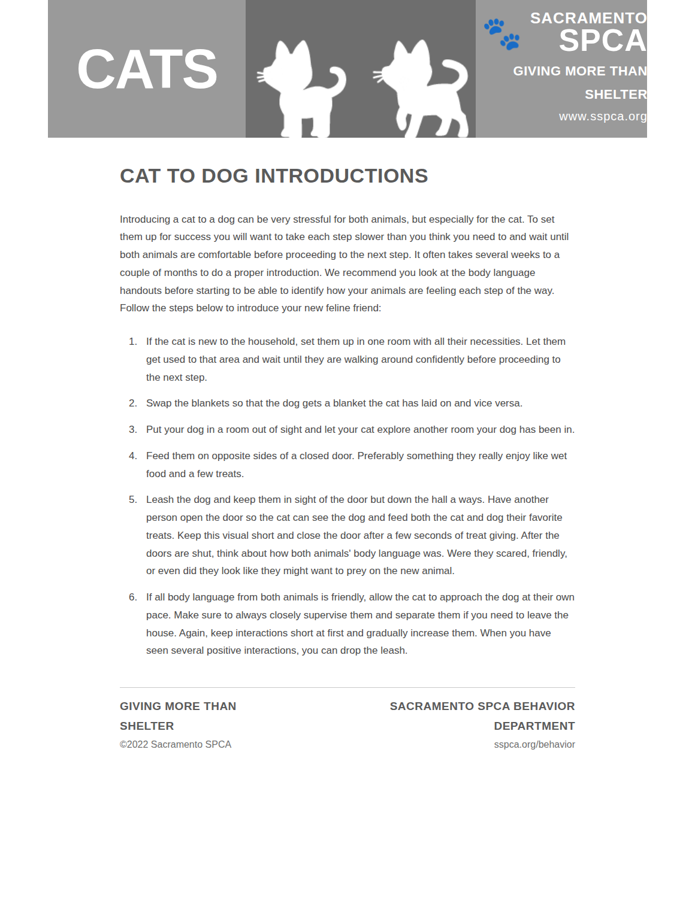Cats
🐈 🐈‍⬛
🐾 Sacramento SPCA
Giving More Than Shelter
www.sspca.org
Cat to Dog Introductions
Introducing a cat to a dog can be very stressful for both animals, but especially for the cat. To set them up for success you will want to take each step slower than you think you need to and wait until both animals are comfortable before proceeding to the next step. It often takes several weeks to a couple of months to do a proper introduction. We recommend you look at the body language handouts before starting to be able to identify how your animals are feeling each step of the way. Follow the steps below to introduce your new feline friend:
If the cat is new to the household, set them up in one room with all their necessities. Let them get used to that area and wait until they are walking around confidently before proceeding to the next step.
Swap the blankets so that the dog gets a blanket the cat has laid on and vice versa.
Put your dog in a room out of sight and let your cat explore another room your dog has been in.
Feed them on opposite sides of a closed door. Preferably something they really enjoy like wet food and a few treats.
Leash the dog and keep them in sight of the door but down the hall a ways. Have another person open the door so the cat can see the dog and feed both the cat and dog their favorite treats. Keep this visual short and close the door after a few seconds of treat giving. After the doors are shut, think about how both animals' body language was. Were they scared, friendly, or even did they look like they might want to prey on the new animal.
If all body language from both animals is friendly, allow the cat to approach the dog at their own pace. Make sure to always closely supervise them and separate them if you need to leave the house. Again, keep interactions short at first and gradually increase them. When you have seen several positive interactions, you can drop the leash.
Giving More Than Shelter ©2022 Sacramento SPCA
Sacramento SPCA Behavior Department sspca.org/behavior